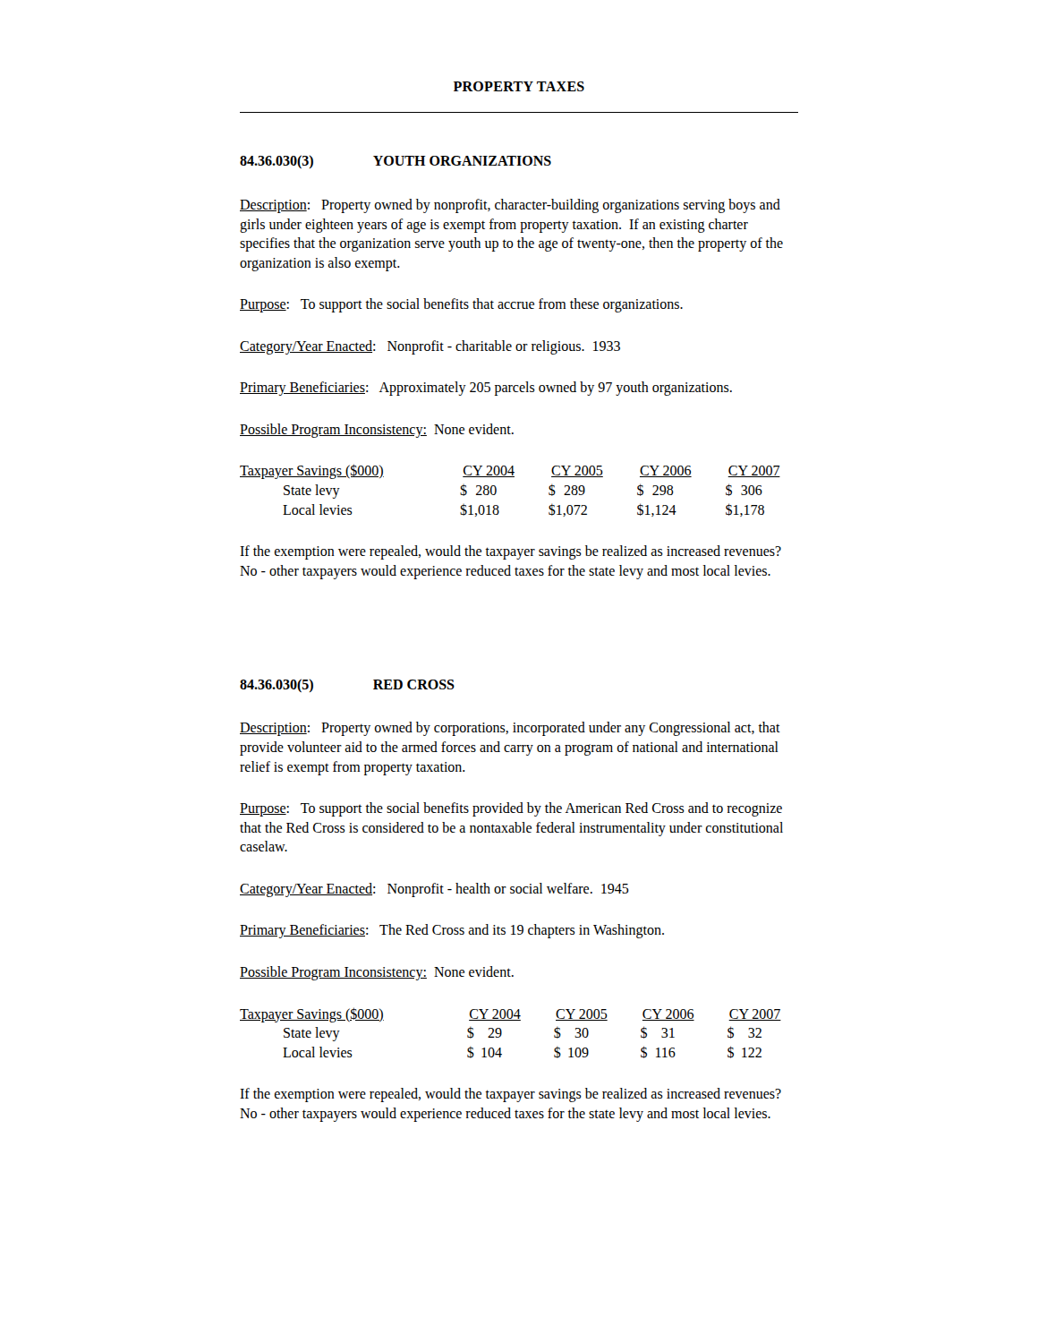PROPERTY TAXES
84.36.030(3) YOUTH ORGANIZATIONS
Description: Property owned by nonprofit, character-building organizations serving boys and girls under eighteen years of age is exempt from property taxation. If an existing charter specifies that the organization serve youth up to the age of twenty-one, then the property of the organization is also exempt.
Purpose: To support the social benefits that accrue from these organizations.
Category/Year Enacted: Nonprofit - charitable or religious. 1933
Primary Beneficiaries: Approximately 205 parcels owned by 97 youth organizations.
Possible Program Inconsistency: None evident.
| Taxpayer Savings ($000) | CY 2004 | CY 2005 | CY 2006 | CY 2007 |
| --- | --- | --- | --- | --- |
| State levy | $ 280 | $ 289 | $ 298 | $ 306 |
| Local levies | $ 1,018 | $ 1,072 | $ 1,124 | $ 1,178 |
If the exemption were repealed, would the taxpayer savings be realized as increased revenues?
No - other taxpayers would experience reduced taxes for the state levy and most local levies.
84.36.030(5) RED CROSS
Description: Property owned by corporations, incorporated under any Congressional act, that provide volunteer aid to the armed forces and carry on a program of national and international relief is exempt from property taxation.
Purpose: To support the social benefits provided by the American Red Cross and to recognize that the Red Cross is considered to be a nontaxable federal instrumentality under constitutional caselaw.
Category/Year Enacted: Nonprofit - health or social welfare. 1945
Primary Beneficiaries: The Red Cross and its 19 chapters in Washington.
Possible Program Inconsistency: None evident.
| Taxpayer Savings ($000) | CY 2004 | CY 2005 | CY 2006 | CY 2007 |
| --- | --- | --- | --- | --- |
| State levy | $ 29 | $ 30 | $ 31 | $ 32 |
| Local levies | $ 104 | $ 109 | $ 116 | $ 122 |
If the exemption were repealed, would the taxpayer savings be realized as increased revenues?
No - other taxpayers would experience reduced taxes for the state levy and most local levies.